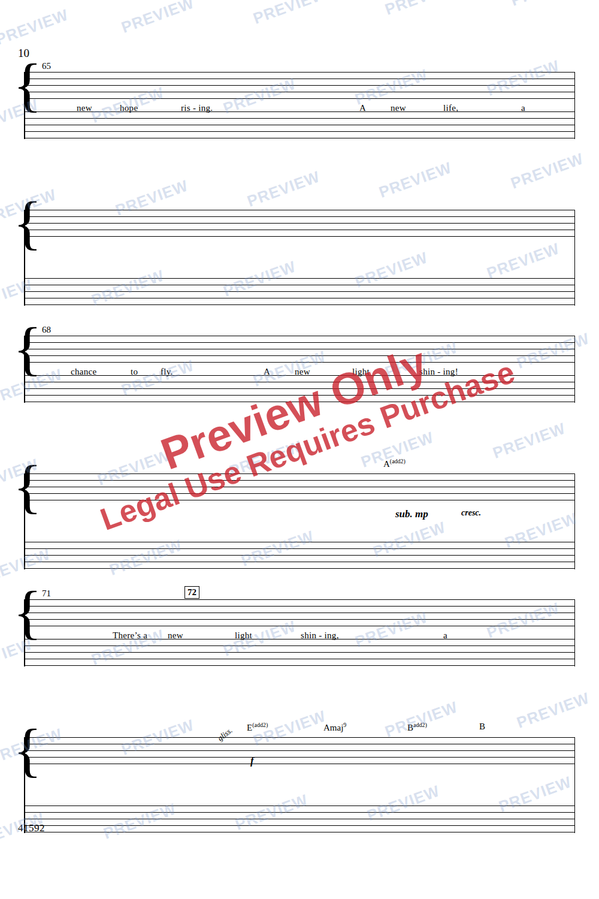10
41592
65
{
new
hope
ris - ing.
A
new
life,
a
{
68
{
chance
to
fly.
A
new
light
shin - ing!
{
A(add2)
sub. mp
cresc.
71
72
{
There’s a
new
light
shin - ing,
a
{
gliss.
E(add2)
Amaj9
Badd2)
B
f
PREVIEW
PREVIEW
PREVIEW
PREVIEW
PREVIEW
PREVIEW
PREVIEW
PREVIEW
PREVIEW
PREVIEW
PREVIEW
PREVIEW
PREVIEW
PREVIEW
PREVIEW
PREVIEW
PREVIEW
PREVIEW
PREVIEW
PREVIEW
PREVIEW
PREVIEW
PREVIEW
PREVIEW
PREVIEW
PREVIEW
PREVIEW
PREVIEW
PREVIEW
PREVIEW
PREVIEW
PREVIEW
PREVIEW
PREVIEW
PREVIEW
PREVIEW
PREVIEW
PREVIEW
PREVIEW
PREVIEW
PREVIEW
PREVIEW
PREVIEW
PREVIEW
PREVIEW
PREVIEW
PREVIEW
PREVIEW
PREVIEW
PREVIEW
Preview Only
Legal Use Requires Purchase